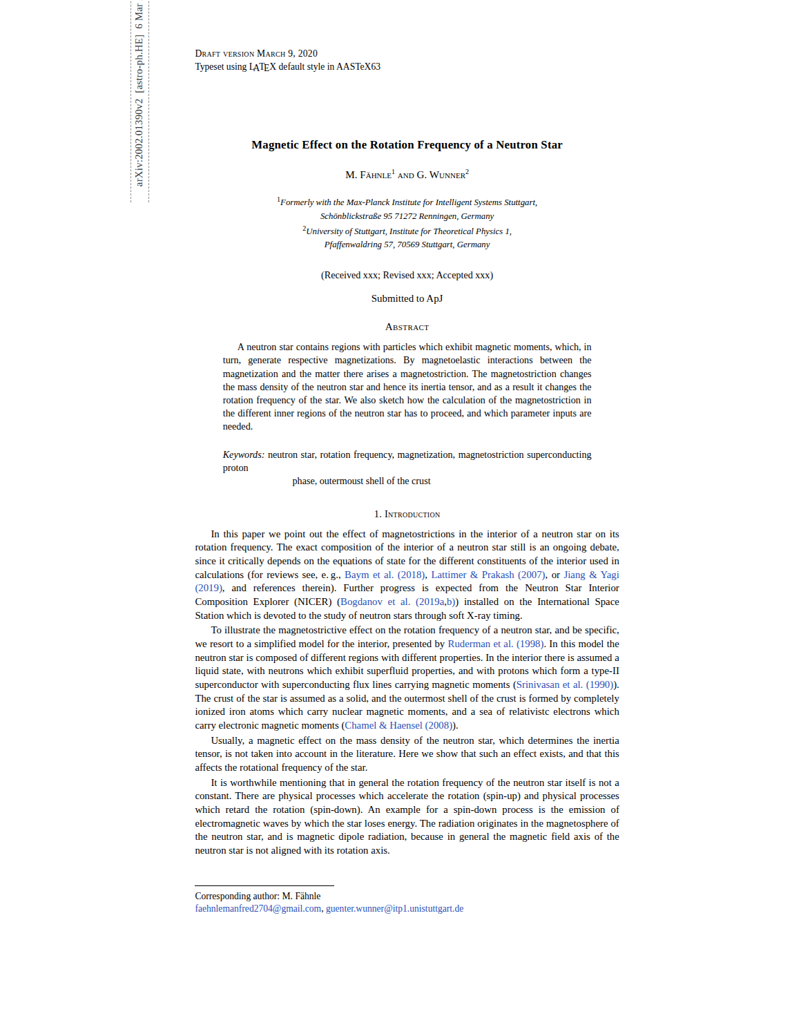arXiv:2002.01390v2 [astro-ph.HE] 6 Mar 2020
Draft version March 9, 2020
Typeset using LATEX default style in AASTeX63
Magnetic Effect on the Rotation Frequency of a Neutron Star
M. Fähnle1 and G. Wunner2
1Formerly with the Max-Planck Institute for Intelligent Systems Stuttgart,
Schönblickstraße 95 71272 Renningen, Germany
2University of Stuttgart, Institute for Theoretical Physics 1,
Pfaffenwaldring 57, 70569 Stuttgart, Germany
(Received xxx; Revised xxx; Accepted xxx)
Submitted to ApJ
Abstract
A neutron star contains regions with particles which exhibit magnetic moments, which, in turn, generate respective magnetizations. By magnetoelastic interactions between the magnetization and the matter there arises a magnetostriction. The magnetostriction changes the mass density of the neutron star and hence its inertia tensor, and as a result it changes the rotation frequency of the star. We also sketch how the calculation of the magnetostriction in the different inner regions of the neutron star has to proceed, and which parameter inputs are needed.
Keywords: neutron star, rotation frequency, magnetization, magnetostriction superconducting proton phase, outermoust shell of the crust
1. Introduction
In this paper we point out the effect of magnetostrictions in the interior of a neutron star on its rotation frequency. The exact composition of the interior of a neutron star still is an ongoing debate, since it critically depends on the equations of state for the different constituents of the interior used in calculations (for reviews see, e. g., Baym et al. (2018), Lattimer & Prakash (2007), or Jiang & Yagi (2019), and references therein). Further progress is expected from the Neutron Star Interior Composition Explorer (NICER) (Bogdanov et al. (2019a,b)) installed on the International Space Station which is devoted to the study of neutron stars through soft X-ray timing.
To illustrate the magnetostrictive effect on the rotation frequency of a neutron star, and be specific, we resort to a simplified model for the interior, presented by Ruderman et al. (1998). In this model the neutron star is composed of different regions with different properties. In the interior there is assumed a liquid state, with neutrons which exhibit superfluid properties, and with protons which form a type-II superconductor with superconducting flux lines carrying magnetic moments (Srinivasan et al. (1990)). The crust of the star is assumed as a solid, and the outermost shell of the crust is formed by completely ionized iron atoms which carry nuclear magnetic moments, and a sea of relativistc electrons which carry electronic magnetic moments (Chamel & Haensel (2008)).
Usually, a magnetic effect on the mass density of the neutron star, which determines the inertia tensor, is not taken into account in the literature. Here we show that such an effect exists, and that this affects the rotational frequency of the star.
It is worthwhile mentioning that in general the rotation frequency of the neutron star itself is not a constant. There are physical processes which accelerate the rotation (spin-up) and physical processes which retard the rotation (spin-down). An example for a spin-down process is the emission of electromagnetic waves by which the star loses energy. The radiation originates in the magnetosphere of the neutron star, and is magnetic dipole radiation, because in general the magnetic field axis of the neutron star is not aligned with its rotation axis.
Corresponding author: M. Fähnle
faehnlemanfred2704@gmail.com, guenter.wunner@itp1.unistuttgart.de